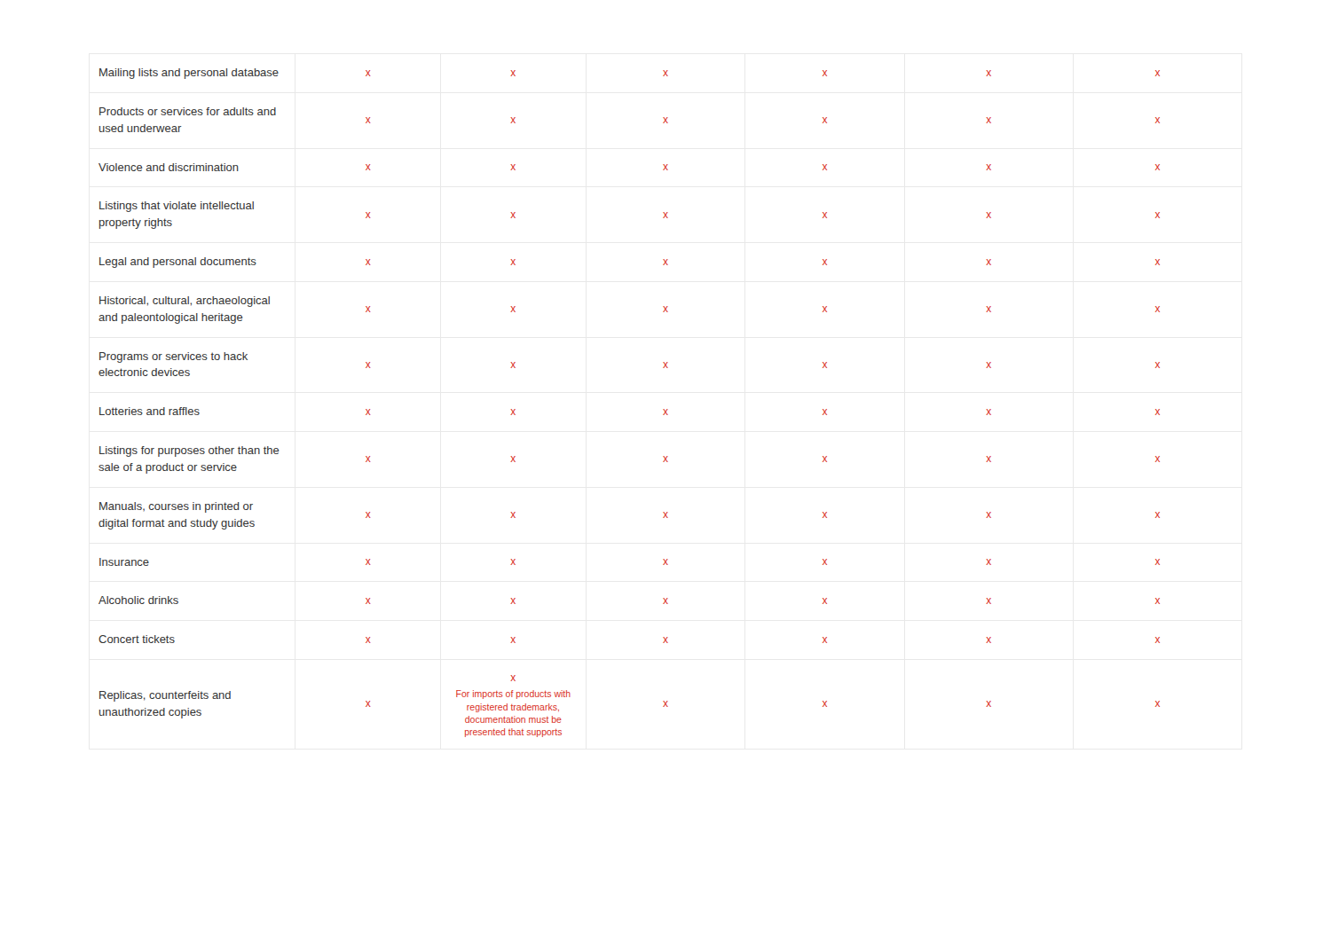| Mailing lists and personal database | x | x | x | x | x | x |
| Products or services for adults and used underwear | x | x | x | x | x | x |
| Violence and discrimination | x | x | x | x | x | x |
| Listings that violate intellectual property rights | x | x | x | x | x | x |
| Legal and personal documents | x | x | x | x | x | x |
| Historical, cultural, archaeological and paleontological heritage | x | x | x | x | x | x |
| Programs or services to hack electronic devices | x | x | x | x | x | x |
| Lotteries and raffles | x | x | x | x | x | x |
| Listings for purposes other than the sale of a product or service | x | x | x | x | x | x |
| Manuals, courses in printed or digital format and study guides | x | x | x | x | x | x |
| Insurance | x | x | x | x | x | x |
| Alcoholic drinks | x | x | x | x | x | x |
| Concert tickets | x | x | x | x | x | x |
| Replicas, counterfeits and unauthorized copies | x | x For imports of products with registered trademarks, documentation must be presented that supports | x | x | x | x |